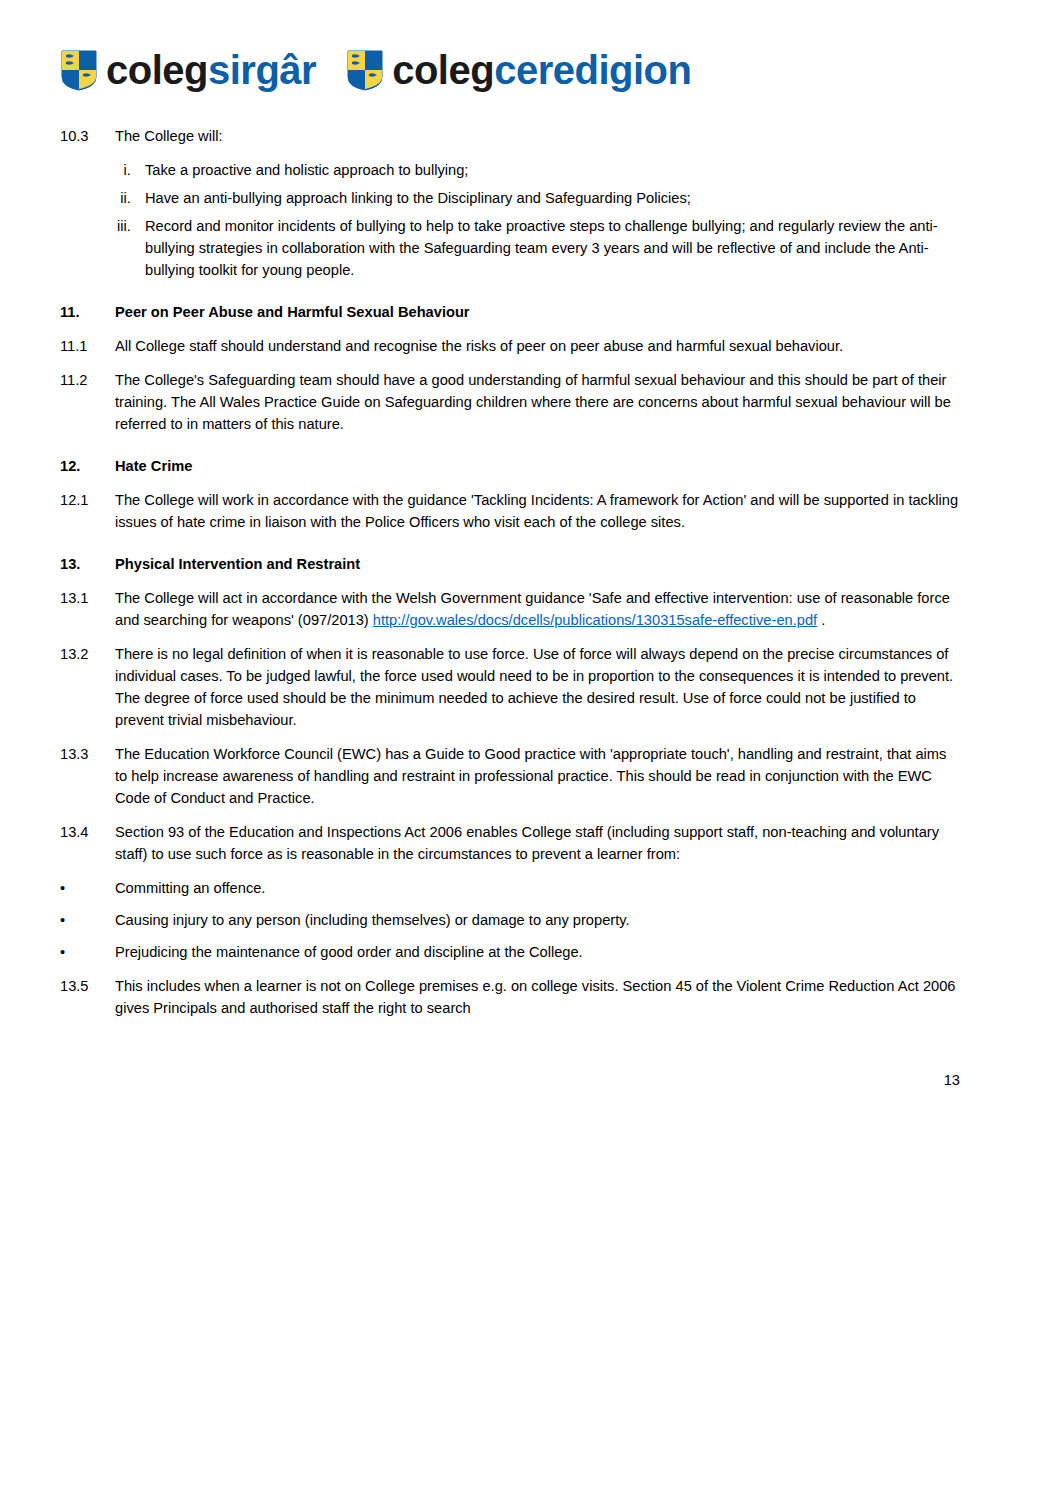coleg sirgâr
coleg ceredigion
10.3 The College will:
Take a proactive and holistic approach to bullying;
Have an anti-bullying approach linking to the Disciplinary and Safeguarding Policies;
Record and monitor incidents of bullying to help to take proactive steps to challenge bullying; and regularly review the anti-bullying strategies in collaboration with the Safeguarding team every 3 years and will be reflective of and include the Anti- bullying toolkit for young people.
11. Peer on Peer Abuse and Harmful Sexual Behaviour
11.1 All College staff should understand and recognise the risks of peer on peer abuse and harmful sexual behaviour.
11.2 The College's Safeguarding team should have a good understanding of harmful sexual behaviour and this should be part of their training. The All Wales Practice Guide on Safeguarding children where there are concerns about harmful sexual behaviour will be referred to in matters of this nature.
12. Hate Crime
12.1 The College will work in accordance with the guidance 'Tackling Incidents: A framework for Action' and will be supported in tackling issues of hate crime in liaison with the Police Officers who visit each of the college sites.
13. Physical Intervention and Restraint
13.1 The College will act in accordance with the Welsh Government guidance 'Safe and effective intervention: use of reasonable force and searching for weapons' (097/2013) http://gov.wales/docs/dcells/publications/130315safe-effective-en.pdf .
13.2 There is no legal definition of when it is reasonable to use force. Use of force will always depend on the precise circumstances of individual cases. To be judged lawful, the force used would need to be in proportion to the consequences it is intended to prevent. The degree of force used should be the minimum needed to achieve the desired result. Use of force could not be justified to prevent trivial misbehaviour.
13.3 The Education Workforce Council (EWC) has a Guide to Good practice with 'appropriate touch', handling and restraint, that aims to help increase awareness of handling and restraint in professional practice. This should be read in conjunction with the EWC Code of Conduct and Practice.
13.4 Section 93 of the Education and Inspections Act 2006 enables College staff (including support staff, non-teaching and voluntary staff) to use such force as is reasonable in the circumstances to prevent a learner from:
• Committing an offence.
• Causing injury to any person (including themselves) or damage to any property.
• Prejudicing the maintenance of good order and discipline at the College.
13.5 This includes when a learner is not on College premises e.g. on college visits. Section 45 of the Violent Crime Reduction Act 2006 gives Principals and authorised staff the right to search
13